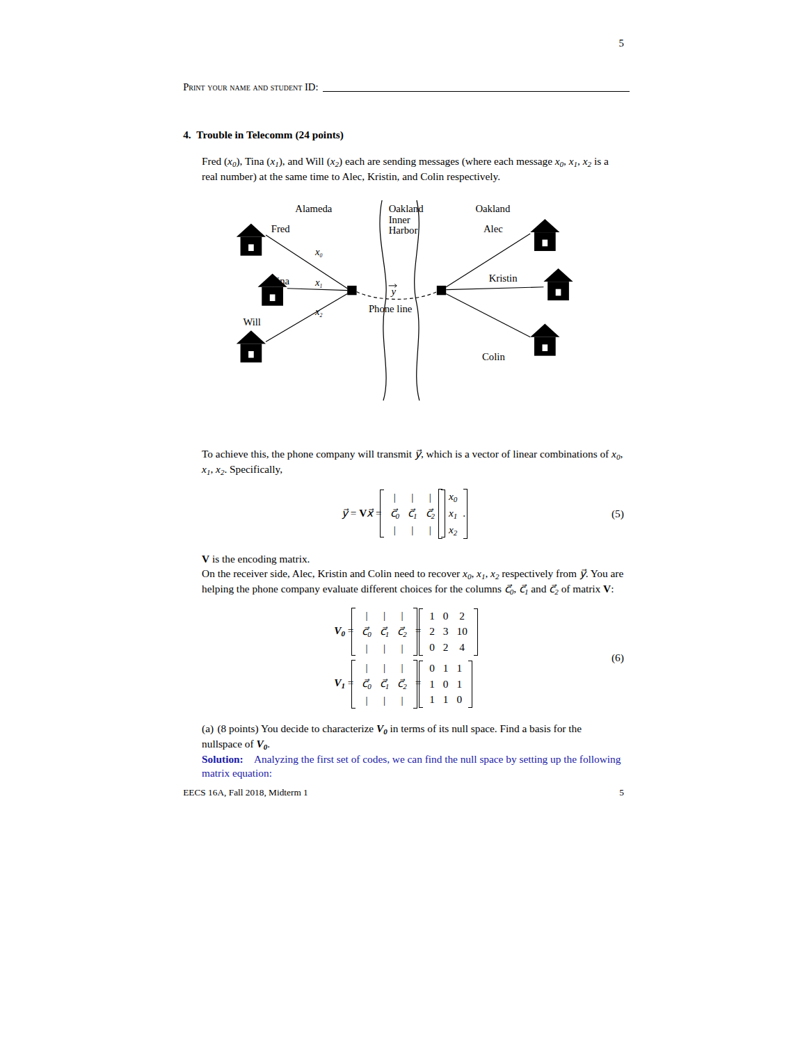5
Print your name and student ID:
4. Trouble in Telecomm (24 points)
Fred (x0), Tina (x1), and Will (x2) each are sending messages (where each message x0, x1, x2 is a real number) at the same time to Alec, Kristin, and Colin respectively.
Alameda Oakland Inner Harbor Oakland Fred Tina Will Alec Kristin Colin x0 x1 x2 y Phone line
To achieve this, the phone company will transmit y⃗, which is a vector of linear combinations of x0, x1, x2. Specifically,
y⃗ = Vx⃗ =
| / | / | / |
| c⃗ 0 | c⃗ 1 | c⃗ 2 |
| / | / | / |
| x 0 |
| x 1 |
| x 2 |
.
(5)
V is the encoding matrix.
On the receiver side, Alec, Kristin and Colin need to recover x0, x1, x2 respectively from y⃗. You are helping the phone company evaluate different choices for the columns c⃗0, c⃗1 and c⃗2 of matrix V:
V0 =
| / | / | / |
| c⃗ 0 | c⃗ 1 | c⃗ 2 |
| / | / | / |
=
| 1 | 0 | 2 |
| 2 | 3 | 10 |
| 0 | 2 | 4 |
V1 =
| / | / | / |
| c⃗ 0 | c⃗ 1 | c⃗ 2 |
| / | / | / |
=
| 0 | 1 | 1 |
| 1 | 0 | 1 |
| 1 | 1 | 0 |
(6)
(a)(8 points) You decide to characterize V0 in terms of its null space. Find a basis for the nullspace of V0.
Solution: Analyzing the first set of codes, we can find the null space by setting up the following matrix equation:
EECS 16A, Fall 2018, Midterm 1
5